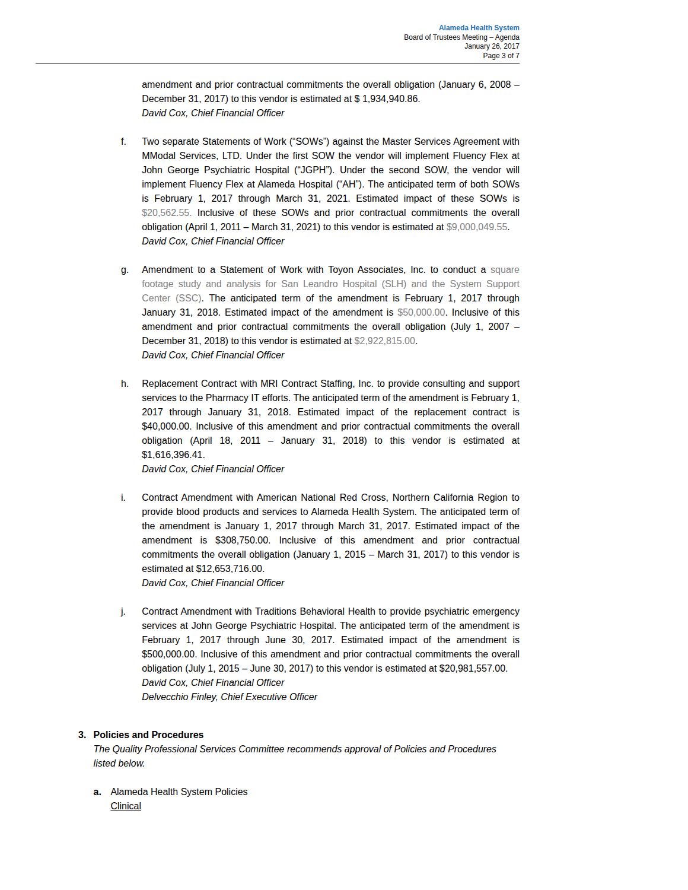Alameda Health System
Board of Trustees Meeting – Agenda
January 26, 2017
Page 3 of 7
amendment and prior contractual commitments the overall obligation (January 6, 2008 – December 31, 2017) to this vendor is estimated at $ 1,934,940.86.
David Cox, Chief Financial Officer
f.
Two separate Statements of Work (“SOWs”) against the Master Services Agreement with MModal Services, LTD. Under the first SOW the vendor will implement Fluency Flex at John George Psychiatric Hospital (“JGPH”). Under the second SOW, the vendor will implement Fluency Flex at Alameda Hospital (“AH”). The anticipated term of both SOWs is February 1, 2017 through March 31, 2021. Estimated impact of these SOWs is $20,562.55. Inclusive of these SOWs and prior contractual commitments the overall obligation (April 1, 2011 – March 31, 2021) to this vendor is estimated at $9,000,049.55.
David Cox, Chief Financial Officer
g.
Amendment to a Statement of Work with Toyon Associates, Inc. to conduct a square footage study and analysis for San Leandro Hospital (SLH) and the System Support Center (SSC). The anticipated term of the amendment is February 1, 2017 through January 31, 2018. Estimated impact of the amendment is $50,000.00. Inclusive of this amendment and prior contractual commitments the overall obligation (July 1, 2007 – December 31, 2018) to this vendor is estimated at $2,922,815.00.
David Cox, Chief Financial Officer
h.
Replacement Contract with MRI Contract Staffing, Inc. to provide consulting and support services to the Pharmacy IT efforts. The anticipated term of the amendment is February 1, 2017 through January 31, 2018. Estimated impact of the replacement contract is $40,000.00. Inclusive of this amendment and prior contractual commitments the overall obligation (April 18, 2011 – January 31, 2018) to this vendor is estimated at $1,616,396.41.
David Cox, Chief Financial Officer
i.
Contract Amendment with American National Red Cross, Northern California Region to provide blood products and services to Alameda Health System. The anticipated term of the amendment is January 1, 2017 through March 31, 2017. Estimated impact of the amendment is $308,750.00. Inclusive of this amendment and prior contractual commitments the overall obligation (January 1, 2015 – March 31, 2017) to this vendor is estimated at $12,653,716.00.
David Cox, Chief Financial Officer
j.
Contract Amendment with Traditions Behavioral Health to provide psychiatric emergency services at John George Psychiatric Hospital. The anticipated term of the amendment is February 1, 2017 through June 30, 2017. Estimated impact of the amendment is $500,000.00. Inclusive of this amendment and prior contractual commitments the overall obligation (July 1, 2015 – June 30, 2017) to this vendor is estimated at $20,981,557.00.
David Cox, Chief Financial Officer
Delvecchio Finley, Chief Executive Officer
3.
Policies and Procedures
The Quality Professional Services Committee recommends approval of Policies and Procedures listed below.
a.
Alameda Health System Policies
Clinical